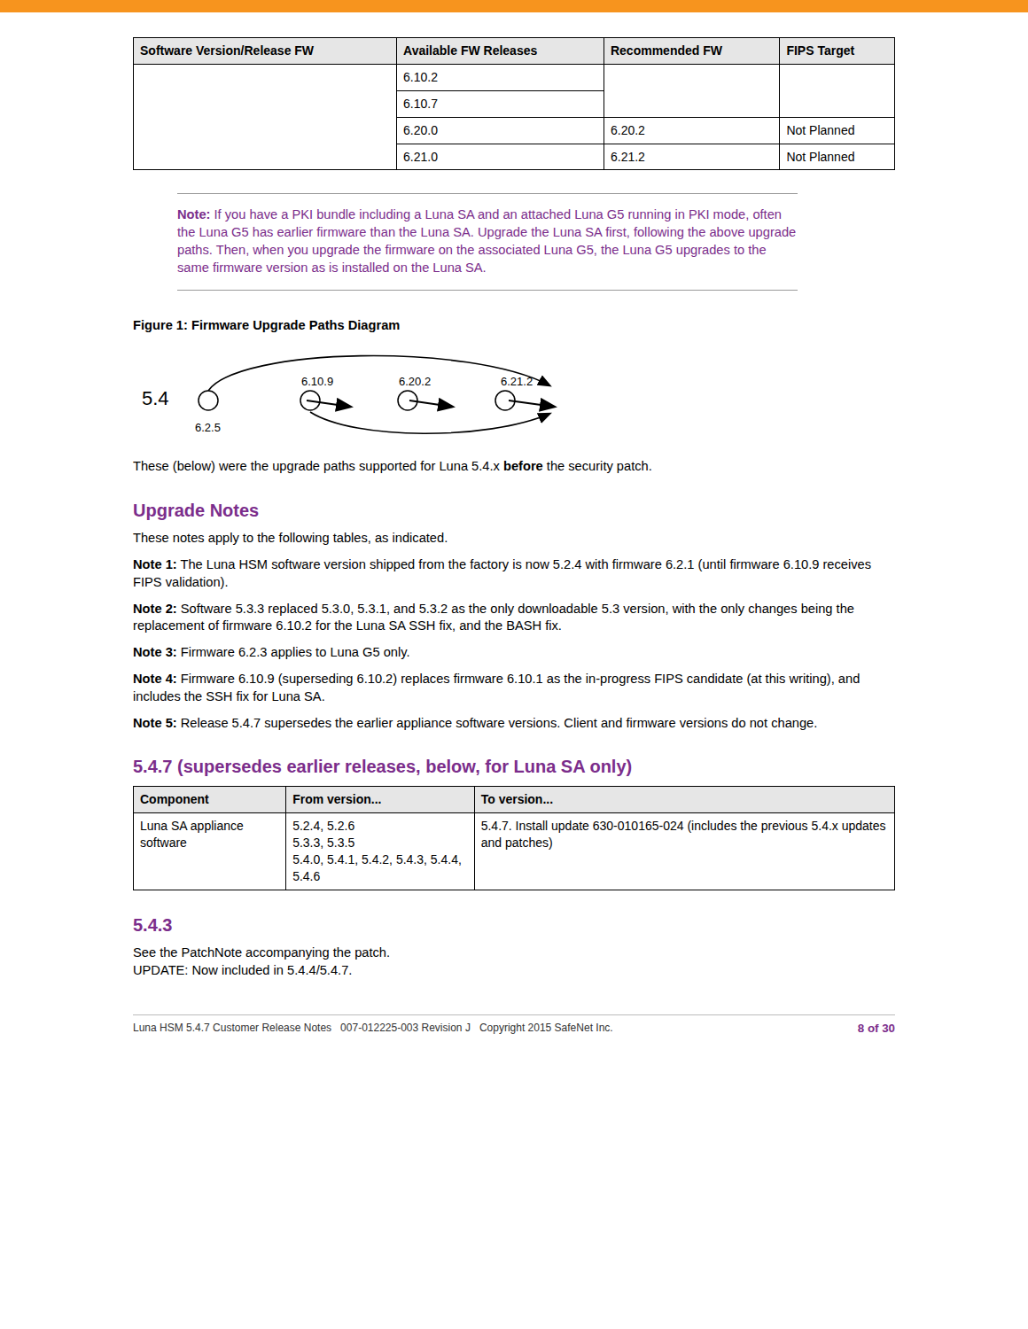| Software Version/Release FW | Available FW Releases | Recommended FW | FIPS Target |
| --- | --- | --- | --- |
| | 6.10.2 | | |
| 6.10.7 |
| 6.20.0 | 6.20.2 | Not Planned |
| 6.21.0 | 6.21.2 | Not Planned |
Note: If you have a PKI bundle including a Luna SA and an attached Luna G5 running in PKI mode, often the Luna G5 has earlier firmware than the Luna SA. Upgrade the Luna SA first, following the above upgrade paths. Then, when you upgrade the firmware on the associated Luna G5, the Luna G5 upgrades to the same firmware version as is installed on the Luna SA.
Figure 1: Firmware Upgrade Paths Diagram
5.4 6.2.5 6.10.9 6.20.2 6.21.2
These (below) were the upgrade paths supported for Luna 5.4.x before the security patch.
Upgrade Notes
These notes apply to the following tables, as indicated.
Note 1: The Luna HSM software version shipped from the factory is now 5.2.4 with firmware 6.2.1 (until firmware 6.10.9 receives FIPS validation).
Note 2: Software 5.3.3 replaced 5.3.0, 5.3.1, and 5.3.2 as the only downloadable 5.3 version, with the only changes being the replacement of firmware 6.10.2 for the Luna SA SSH fix, and the BASH fix.
Note 3: Firmware 6.2.3 applies to Luna G5 only.
Note 4: Firmware 6.10.9 (superseding 6.10.2) replaces firmware 6.10.1 as the in-progress FIPS candidate (at this writing), and includes the SSH fix for Luna SA.
Note 5: Release 5.4.7 supersedes the earlier appliance software versions. Client and firmware versions do not change.
5.4.7 (supersedes earlier releases, below, for Luna SA only)
| Component | From version... | To version... |
| --- | --- | --- |
| Luna SA appliance software | 5.2.4, 5.2.6 5.3.3, 5.3.5 5.4.0, 5.4.1, 5.4.2, 5.4.3, 5.4.4, 5.4.6 | 5.4.7. Install update 630-010165-024 (includes the previous 5.4.x updates and patches) |
5.4.3
See the PatchNote accompanying the patch.
UPDATE: Now included in 5.4.4/5.4.7.
8 of 30 Luna HSM 5.4.7 Customer Release Notes 007-012225-003 Revision J Copyright 2015 SafeNet Inc.